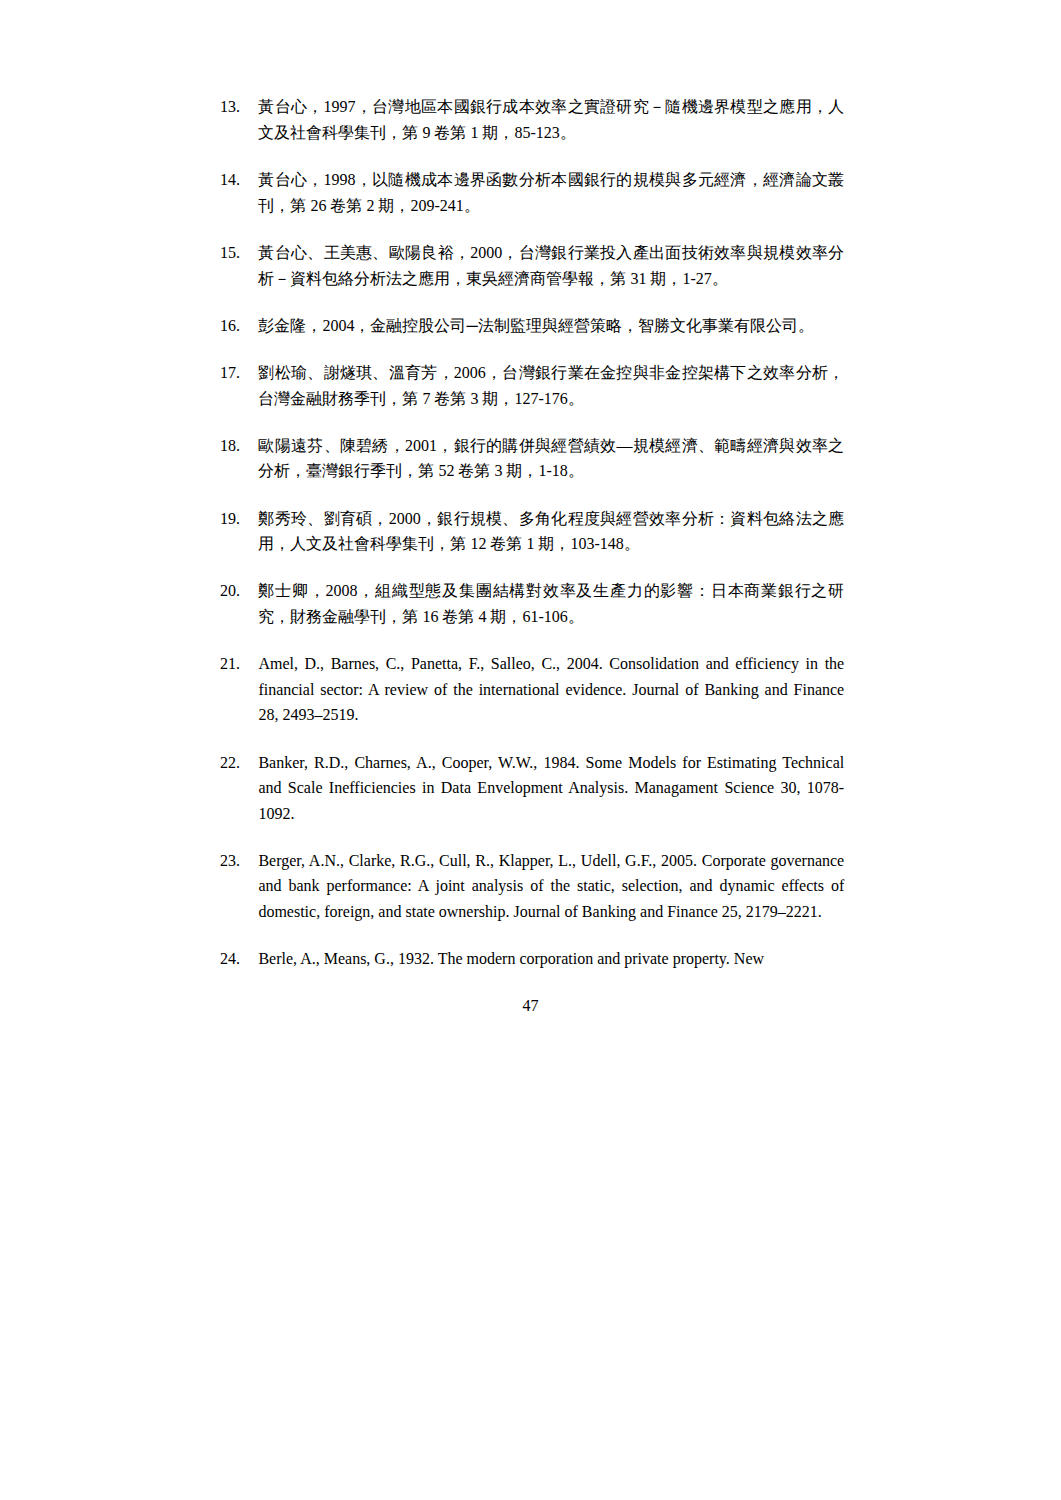黃台心，1997，台灣地區本國銀行成本效率之實證研究－隨機邊界模型之應用，人文及社會科學集刊，第 9 卷第 1 期，85-123。
黃台心，1998，以隨機成本邊界函數分析本國銀行的規模與多元經濟，經濟論文叢刊，第 26 卷第 2 期，209-241。
黃台心、王美惠、歐陽良裕，2000，台灣銀行業投入產出面技術效率與規模效率分析－資料包絡分析法之應用，東吳經濟商管學報，第 31 期，1-27。
彭金隆，2004，金融控股公司─法制監理與經營策略，智勝文化事業有限公司。
劉松瑜、謝燧琪、溫育芳，2006，台灣銀行業在金控與非金控架構下之效率分析，台灣金融財務季刊，第 7 卷第 3 期，127-176。
歐陽遠芬、陳碧綉，2001，銀行的購併與經營績效—規模經濟、範疇經濟與效率之分析，臺灣銀行季刊，第 52 卷第 3 期，1-18。
鄭秀玲、劉育碩，2000，銀行規模、多角化程度與經營效率分析：資料包絡法之應用，人文及社會科學集刊，第 12 卷第 1 期，103-148。
鄭士卿，2008，組織型態及集團結構對效率及生產力的影響：日本商業銀行之研究，財務金融學刊，第 16 卷第 4 期，61-106。
Amel, D., Barnes, C., Panetta, F., Salleo, C., 2004. Consolidation and efficiency in the financial sector: A review of the international evidence. Journal of Banking and Finance 28, 2493–2519.
Banker, R.D., Charnes, A., Cooper, W.W., 1984. Some Models for Estimating Technical and Scale Inefficiencies in Data Envelopment Analysis. Managament Science 30, 1078-1092.
Berger, A.N., Clarke, R.G., Cull, R., Klapper, L., Udell, G.F., 2005. Corporate governance and bank performance: A joint analysis of the static, selection, and dynamic effects of domestic, foreign, and state ownership. Journal of Banking and Finance 25, 2179–2221.
Berle, A., Means, G., 1932. The modern corporation and private property. New
47